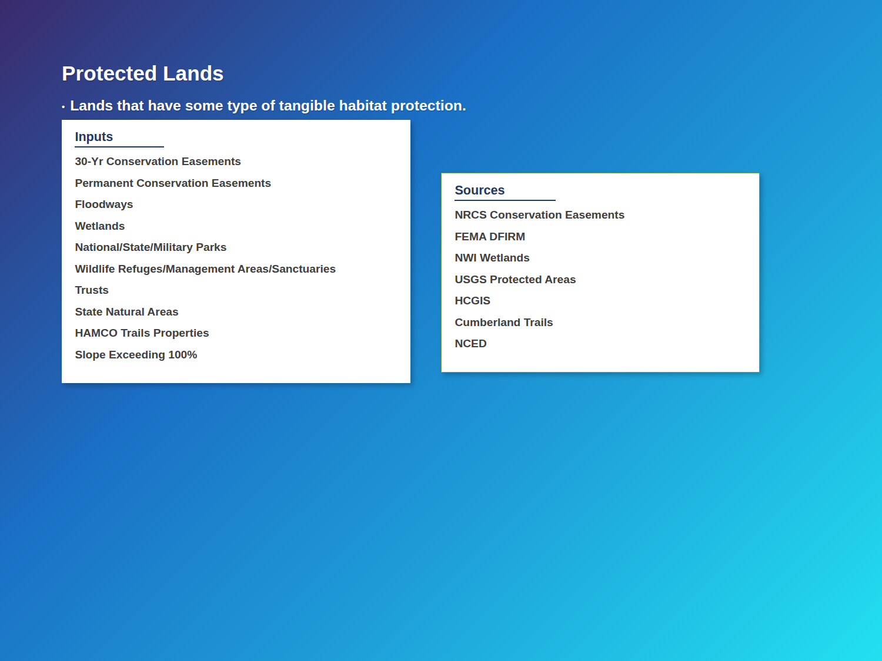Protected Lands
Lands that have some type of tangible habitat protection.
Inputs
30-Yr Conservation Easements
Permanent Conservation Easements
Floodways
Wetlands
National/State/Military Parks
Wildlife Refuges/Management Areas/Sanctuaries
Trusts
State Natural Areas
HAMCO Trails Properties
Slope Exceeding 100%
Sources
NRCS Conservation Easements
FEMA DFIRM
NWI Wetlands
USGS Protected Areas
HCGIS
Cumberland Trails
NCED